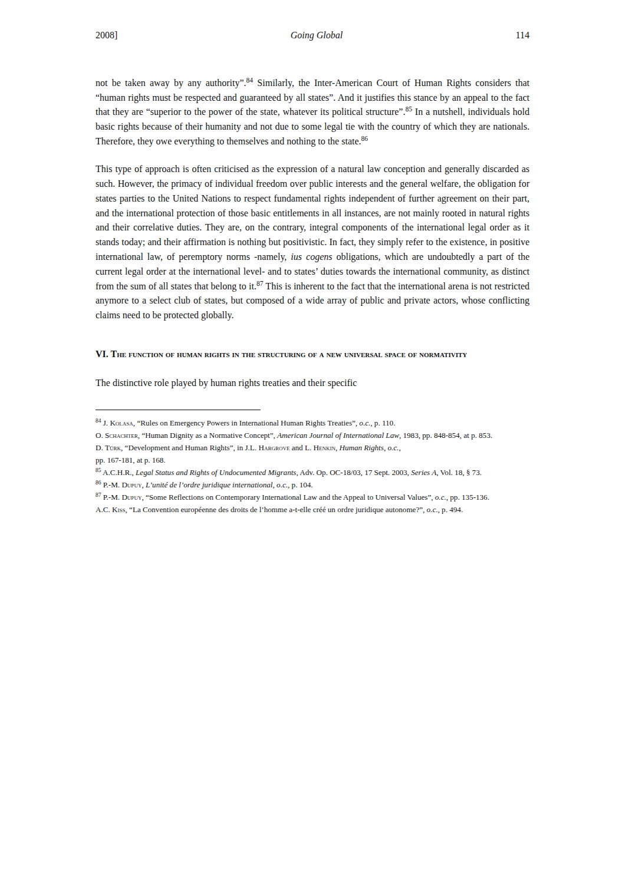2008] Going Global 114
not be taken away by any authority”.84 Similarly, the Inter-American Court of Human Rights considers that “human rights must be respected and guaranteed by all states”. And it justifies this stance by an appeal to the fact that they are “superior to the power of the state, whatever its political structure”.85 In a nutshell, individuals hold basic rights because of their humanity and not due to some legal tie with the country of which they are nationals. Therefore, they owe everything to themselves and nothing to the state.86
This type of approach is often criticised as the expression of a natural law conception and generally discarded as such. However, the primacy of individual freedom over public interests and the general welfare, the obligation for states parties to the United Nations to respect fundamental rights independent of further agreement on their part, and the international protection of those basic entitlements in all instances, are not mainly rooted in natural rights and their correlative duties. They are, on the contrary, integral components of the international legal order as it stands today; and their affirmation is nothing but positivistic. In fact, they simply refer to the existence, in positive international law, of peremptory norms -namely, ius cogens obligations, which are undoubtedly a part of the current legal order at the international level- and to states’ duties towards the international community, as distinct from the sum of all states that belong to it.87 This is inherent to the fact that the international arena is not restricted anymore to a select club of states, but composed of a wide array of public and private actors, whose conflicting claims need to be protected globally.
VI. The function of human rights in the structuring of a new universal space of normativity
The distinctive role played by human rights treaties and their specific
84 J. Kolasa, “Rules on Emergency Powers in International Human Rights Treaties”, o.c., p. 110.
O. Schachter, “Human Dignity as a Normative Concept”, American Journal of International Law, 1983, pp. 848-854, at p. 853.
D. Türk, “Development and Human Rights”, in J.L. Hargrove and L. Henkin, Human Rights, o.c.,
pp. 167-181, at p. 168.
85 A.C.H.R., Legal Status and Rights of Undocumented Migrants, Adv. Op. OC-18/03, 17 Sept. 2003, Series A, Vol. 18, § 73.
86 P.-M. Dupuy, L’unité de l’ordre juridique international, o.c., p. 104.
87 P.-M. Dupuy, “Some Reflections on Contemporary International Law and the Appeal to Universal Values”, o.c., pp. 135-136.
A.C. Kiss, “La Convention européenne des droits de l’homme a-t-elle créé un ordre juridique autonome?”, o.c., p. 494.